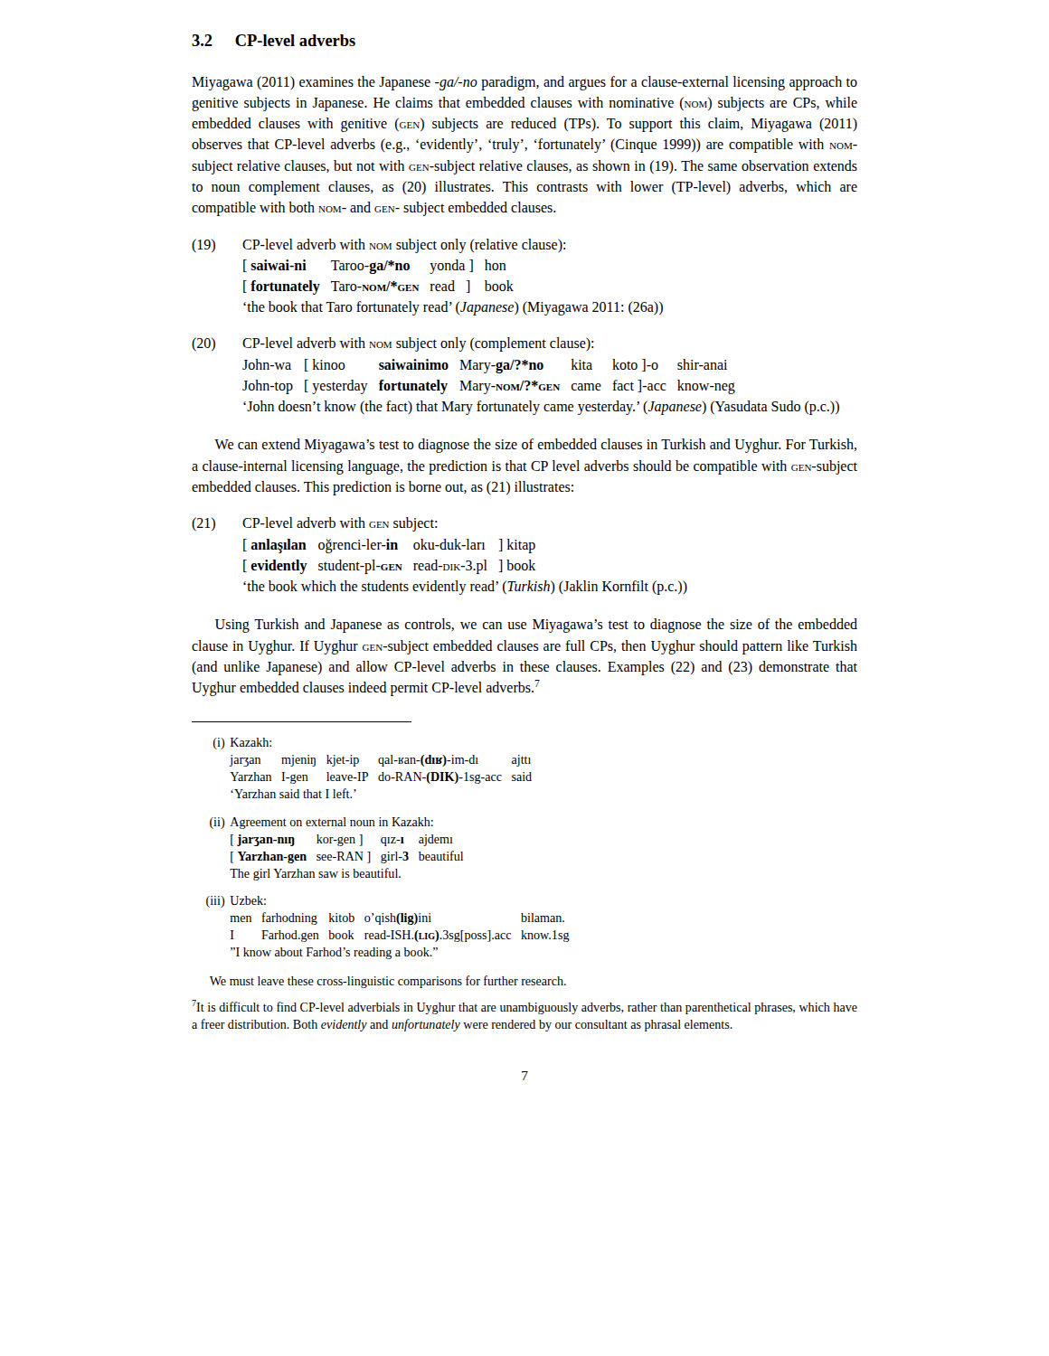3.2 CP-level adverbs
Miyagawa (2011) examines the Japanese -ga/-no paradigm, and argues for a clause-external licensing approach to genitive subjects in Japanese. He claims that embedded clauses with nominative (nom) subjects are CPs, while embedded clauses with genitive (gen) subjects are reduced (TPs). To support this claim, Miyagawa (2011) observes that CP-level adverbs (e.g., ‘evidently’, ‘truly’, ‘fortunately’ (Cinque 1999)) are compatible with nom-subject relative clauses, but not with gen-subject relative clauses, as shown in (19). The same observation extends to noun complement clauses, as (20) illustrates. This contrasts with lower (TP-level) adverbs, which are compatible with both nom- and gen- subject embedded clauses.
(19)
CP-level adverb with nom subject only (relative clause):
[ saiwai-ni Taroo-ga/*no yonda ] hon
[ fortunately Taro-nom/*gen read ] book
‘the book that Taro fortunately read’ (Japanese) (Miyagawa 2011: (26a))
(20)
CP-level adverb with nom subject only (complement clause):
John-wa [ kinoo saiwainimo Mary-ga/?*no kita koto ]-o shir-anai
John-top [ yesterday fortunately Mary-nom/?*gen came fact ]-acc know-neg
‘John doesn’t know (the fact) that Mary fortunately came yesterday.’ (Japanese) (Yasudata Sudo (p.c.))
We can extend Miyagawa’s test to diagnose the size of embedded clauses in Turkish and Uyghur. For Turkish, a clause-internal licensing language, the prediction is that CP level adverbs should be compatible with gen-subject embedded clauses. This prediction is borne out, as (21) illustrates:
(21)
CP-level adverb with gen subject:
[ anlaşılan oğrenci-ler-in oku-duk-ları ] kitap
[ evidently student-pl-gen read-dik-3.pl ] book
‘the book which the students evidently read’ (Turkish) (Jaklin Kornfilt (p.c.))
Using Turkish and Japanese as controls, we can use Miyagawa’s test to diagnose the size of the embedded clause in Uyghur. If Uyghur gen-subject embedded clauses are full CPs, then Uyghur should pattern like Turkish (and unlike Japanese) and allow CP-level adverbs in these clauses. Examples (22) and (23) demonstrate that Uyghur embedded clauses indeed permit CP-level adverbs.7
(i)
Kazakh:
jarʒan mjeniŋ kjet-ip qal-ʁan-(dıʁ)-im-dı ajttı
Yarzhan I-gen leave-IP do-RAN-(DIK)-1sg-acc said
‘Yarzhan said that I left.’
(ii)
Agreement on external noun in Kazakh:
[ jarʒan-nıŋ kor-gen ] qız-ı ajdemı
[ Yarzhan-gen see-RAN ] girl-3 beautiful
The girl Yarzhan saw is beautiful.
(iii)
Uzbek:
men farhodning kitob o’qish(lig) ini bilaman.
I Farhod.gen book read-ISH.(lig).3sg[poss].acc know.1sg
”I know about Farhod’s reading a book.”
We must leave these cross-linguistic comparisons for further research.
7It is difficult to find CP-level adverbials in Uyghur that are unambiguously adverbs, rather than parenthetical phrases, which have a freer distribution. Both evidently and unfortunately were rendered by our consultant as phrasal elements.
7